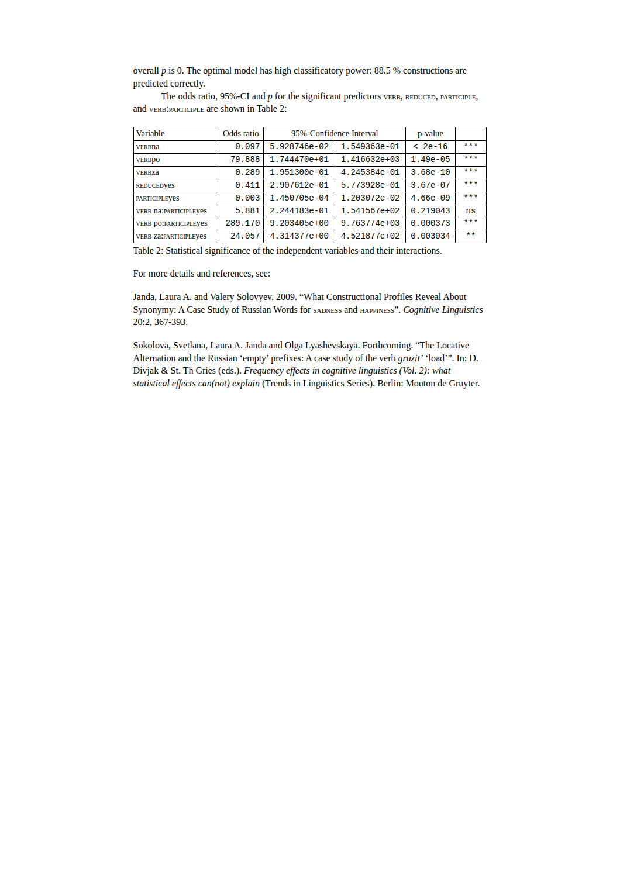overall p is 0. The optimal model has high classificatory power: 88.5 % constructions are predicted correctly.
The odds ratio, 95%-CI and p for the significant predictors verb, reduced, participle, and verb:participle are shown in Table 2:
| Variable | Odds ratio | 95%-Confidence Interval | p-value | |
| --- | --- | --- | --- | --- |
| verb na | 0.097 | 5.928746e-02 | 1.549363e-01 | < 2e-16 | *** |
| verb po | 79.888 | 1.744470e+01 | 1.416632e+03 | 1.49e-05 | *** |
| verb za | 0.289 | 1.951300e-01 | 4.245384e-01 | 3.68e-10 | *** |
| reduced yes | 0.411 | 2.907612e-01 | 5.773928e-01 | 3.67e-07 | *** |
| participle yes | 0.003 | 1.450705e-04 | 1.203072e-02 | 4.66e-09 | *** |
| verb na: participle yes | 5.881 | 2.244183e-01 | 1.541567e+02 | 0.219043 | ns |
| verb po: participle yes | 289.170 | 9.203405e+00 | 9.763774e+03 | 0.000373 | *** |
| verb za: participle yes | 24.057 | 4.314377e+00 | 4.521877e+02 | 0.003034 | ** |
Table 2: Statistical significance of the independent variables and their interactions.
For more details and references, see:
Janda, Laura A. and Valery Solovyev. 2009. “What Constructional Profiles Reveal About Synonymy: A Case Study of Russian Words for sadness and happiness”. Cognitive Linguistics 20:2, 367-393.
Sokolova, Svetlana, Laura A. Janda and Olga Lyashevskaya. Forthcoming. “The Locative Alternation and the Russian ‘empty’ prefixes: A case study of the verb gruzit’ ‘load’”. In: D. Divjak & St. Th Gries (eds.). Frequency effects in cognitive linguistics (Vol. 2): what statistical effects can(not) explain (Trends in Linguistics Series). Berlin: Mouton de Gruyter.